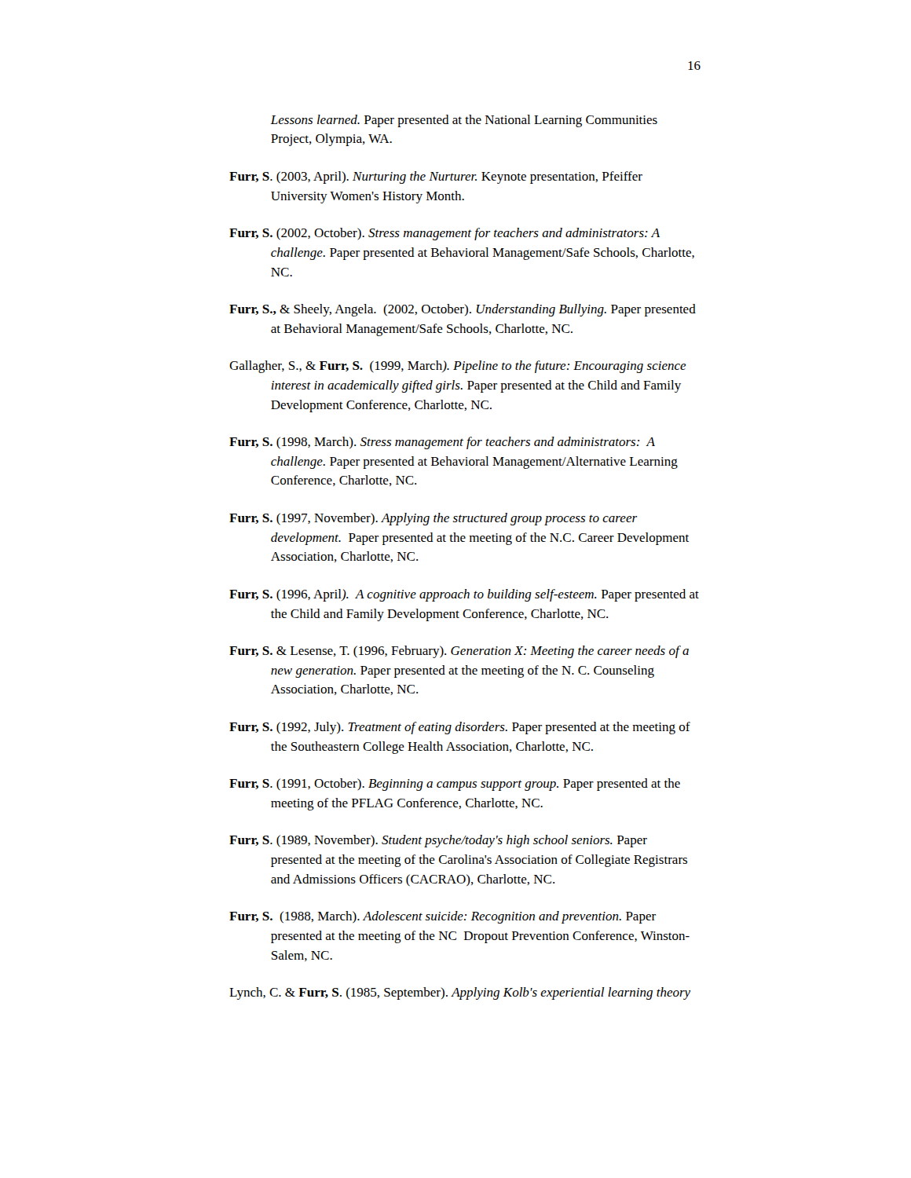16
Lessons learned. Paper presented at the National Learning Communities Project, Olympia, WA.
Furr, S. (2003, April). Nurturing the Nurturer. Keynote presentation, Pfeiffer University Women's History Month.
Furr, S. (2002, October). Stress management for teachers and administrators: A challenge. Paper presented at Behavioral Management/Safe Schools, Charlotte, NC.
Furr, S., & Sheely, Angela. (2002, October). Understanding Bullying. Paper presented at Behavioral Management/Safe Schools, Charlotte, NC.
Gallagher, S., & Furr, S. (1999, March). Pipeline to the future: Encouraging science interest in academically gifted girls. Paper presented at the Child and Family Development Conference, Charlotte, NC.
Furr, S. (1998, March). Stress management for teachers and administrators: A challenge. Paper presented at Behavioral Management/Alternative Learning Conference, Charlotte, NC.
Furr, S. (1997, November). Applying the structured group process to career development. Paper presented at the meeting of the N.C. Career Development Association, Charlotte, NC.
Furr, S. (1996, April). A cognitive approach to building self-esteem. Paper presented at the Child and Family Development Conference, Charlotte, NC.
Furr, S. & Lesense, T. (1996, February). Generation X: Meeting the career needs of a new generation. Paper presented at the meeting of the N. C. Counseling Association, Charlotte, NC.
Furr, S. (1992, July). Treatment of eating disorders. Paper presented at the meeting of the Southeastern College Health Association, Charlotte, NC.
Furr, S. (1991, October). Beginning a campus support group. Paper presented at the meeting of the PFLAG Conference, Charlotte, NC.
Furr, S. (1989, November). Student psyche/today's high school seniors. Paper presented at the meeting of the Carolina's Association of Collegiate Registrars and Admissions Officers (CACRAO), Charlotte, NC.
Furr, S. (1988, March). Adolescent suicide: Recognition and prevention. Paper presented at the meeting of the NC Dropout Prevention Conference, Winston-Salem, NC.
Lynch, C. & Furr, S. (1985, September). Applying Kolb's experiential learning theory